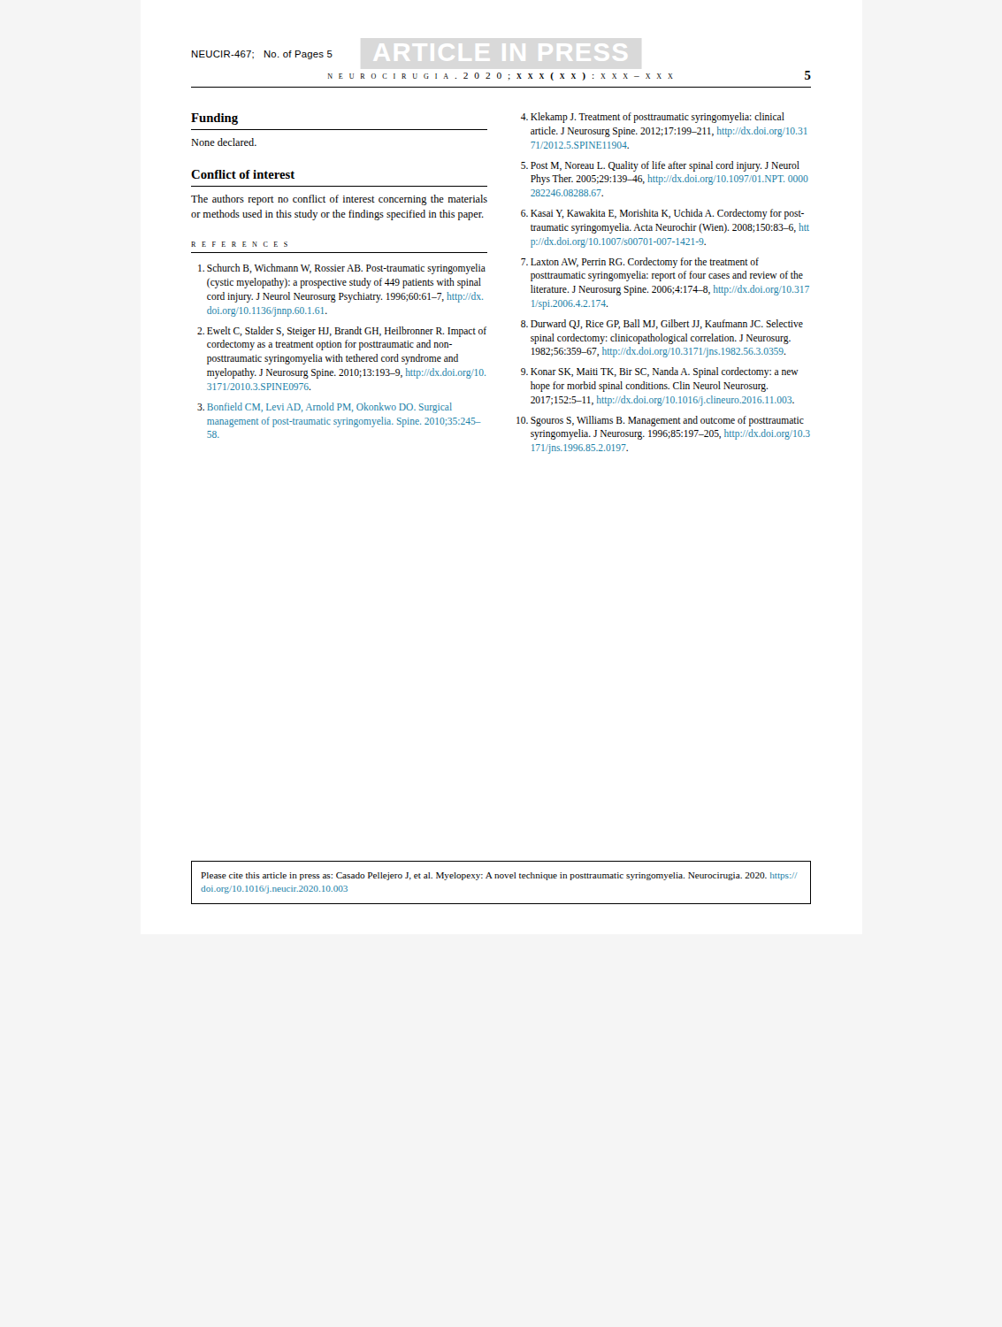NEUCIR-467; No. of Pages 5
ARTICLE IN PRESS
n e u r o c i r u g i a . 2 0 2 0 ; x x x ( x x ) : x x x – x x x
5
Funding
None declared.
Conflict of interest
The authors report no conflict of interest concerning the materials or methods used in this study or the findings specified in this paper.
r e f e r e n c e s
Schurch B, Wichmann W, Rossier AB. Post-traumatic syringomyelia (cystic myelopathy): a prospective study of 449 patients with spinal cord injury. J Neurol Neurosurg Psychiatry. 1996;60:61–7, http://dx.doi.org/10.1136/jnnp.60.1.61.
Ewelt C, Stalder S, Steiger HJ, Brandt GH, Heilbronner R. Impact of cordectomy as a treatment option for posttraumatic and non-posttraumatic syringomyelia with tethered cord syndrome and myelopathy. J Neurosurg Spine. 2010;13:193–9, http://dx.doi.org/10.3171/2010.3.SPINE0976.
Bonfield CM, Levi AD, Arnold PM, Okonkwo DO. Surgical management of post-traumatic syringomyelia. Spine. 2010;35:245–58.
Klekamp J. Treatment of posttraumatic syringomyelia: clinical article. J Neurosurg Spine. 2012;17:199–211, http://dx.doi.org/10.3171/2012.5.SPINE11904.
Post M, Noreau L. Quality of life after spinal cord injury. J Neurol Phys Ther. 2005;29:139–46, http://dx.doi.org/10.1097/01.NPT. 0000282246.08288.67.
Kasai Y, Kawakita E, Morishita K, Uchida A. Cordectomy for post-traumatic syringomyelia. Acta Neurochir (Wien). 2008;150:83–6, http://dx.doi.org/10.1007/s00701-007-1421-9.
Laxton AW, Perrin RG. Cordectomy for the treatment of posttraumatic syringomyelia: report of four cases and review of the literature. J Neurosurg Spine. 2006;4:174–8, http://dx.doi.org/10.3171/spi.2006.4.2.174.
Durward QJ, Rice GP, Ball MJ, Gilbert JJ, Kaufmann JC. Selective spinal cordectomy: clinicopathological correlation. J Neurosurg. 1982;56:359–67, http://dx.doi.org/10.3171/jns.1982.56.3.0359.
Konar SK, Maiti TK, Bir SC, Nanda A. Spinal cordectomy: a new hope for morbid spinal conditions. Clin Neurol Neurosurg. 2017;152:5–11, http://dx.doi.org/10.1016/j.clineuro.2016.11.003.
Sgouros S, Williams B. Management and outcome of posttraumatic syringomyelia. J Neurosurg. 1996;85:197–205, http://dx.doi.org/10.3171/jns.1996.85.2.0197.
Please cite this article in press as: Casado Pellejero J, et al. Myelopexy: A novel technique in posttraumatic syringomyelia. Neurocirugia. 2020. https://doi.org/10.1016/j.neucir.2020.10.003